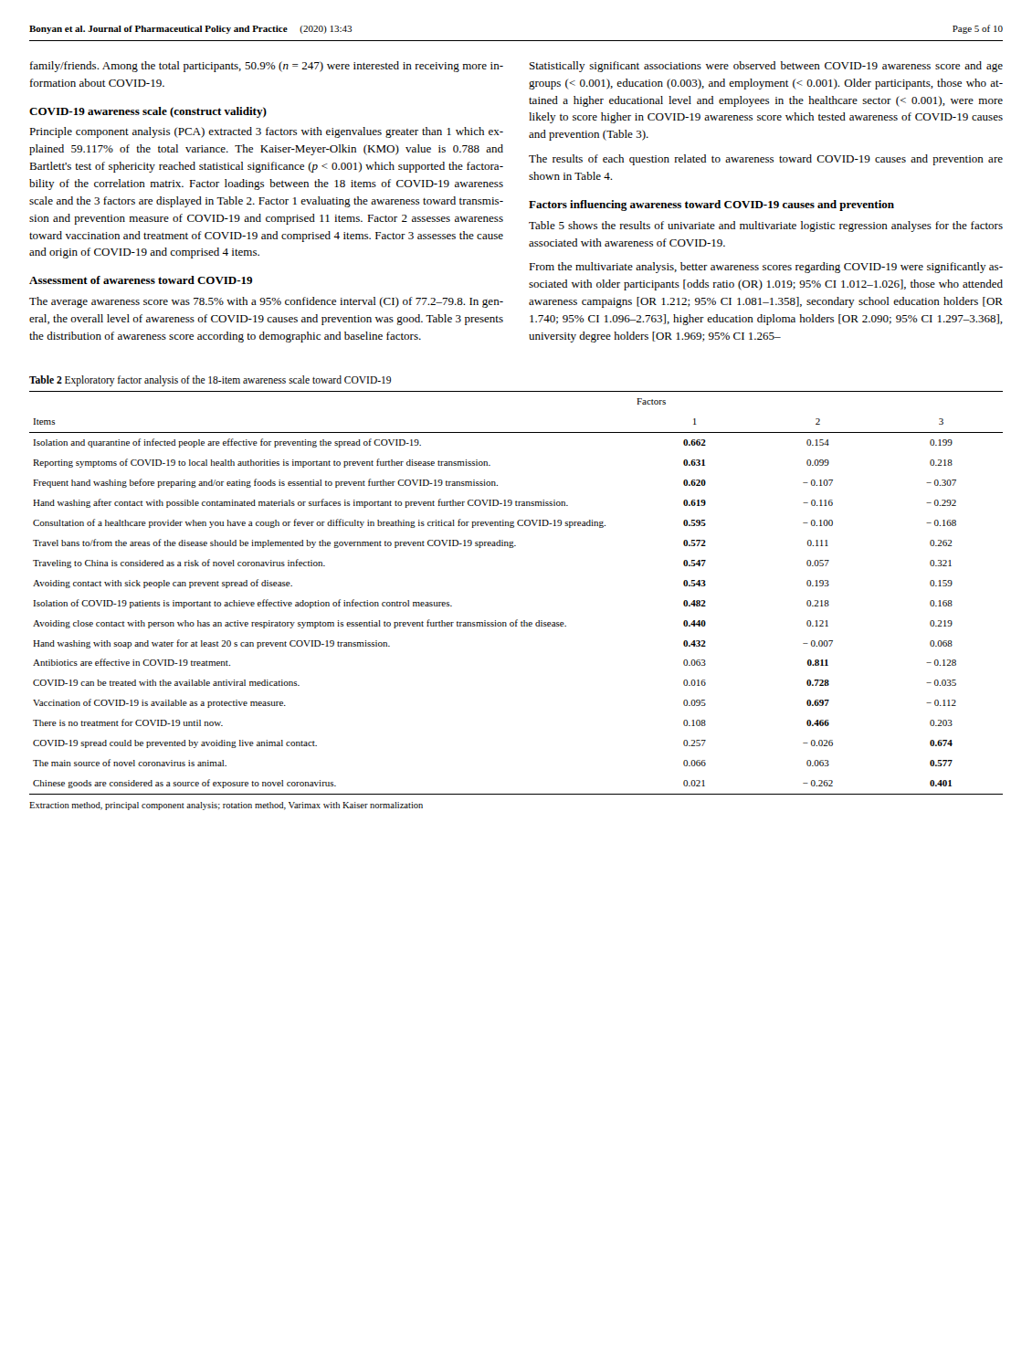Bonyan et al. Journal of Pharmaceutical Policy and Practice (2020) 13:43
Page 5 of 10
family/friends. Among the total participants, 50.9% (n = 247) were interested in receiving more information about COVID-19.
COVID-19 awareness scale (construct validity)
Principle component analysis (PCA) extracted 3 factors with eigenvalues greater than 1 which explained 59.117% of the total variance. The Kaiser-Meyer-Olkin (KMO) value is 0.788 and Bartlett's test of sphericity reached statistical significance (p < 0.001) which supported the factorability of the correlation matrix. Factor loadings between the 18 items of COVID-19 awareness scale and the 3 factors are displayed in Table 2. Factor 1 evaluating the awareness toward transmission and prevention measure of COVID-19 and comprised 11 items. Factor 2 assesses awareness toward vaccination and treatment of COVID-19 and comprised 4 items. Factor 3 assesses the cause and origin of COVID-19 and comprised 4 items.
Assessment of awareness toward COVID-19
The average awareness score was 78.5% with a 95% confidence interval (CI) of 77.2–79.8. In general, the overall level of awareness of COVID-19 causes and prevention was good. Table 3 presents the distribution of awareness score according to demographic and baseline factors.
Statistically significant associations were observed between COVID-19 awareness score and age groups (< 0.001), education (0.003), and employment (< 0.001). Older participants, those who attained a higher educational level and employees in the healthcare sector (< 0.001), were more likely to score higher in COVID-19 awareness score which tested awareness of COVID-19 causes and prevention (Table 3).
The results of each question related to awareness toward COVID-19 causes and prevention are shown in Table 4.
Factors influencing awareness toward COVID-19 causes and prevention
Table 5 shows the results of univariate and multivariate logistic regression analyses for the factors associated with awareness of COVID-19.
From the multivariate analysis, better awareness scores regarding COVID-19 were significantly associated with older participants [odds ratio (OR) 1.019; 95% CI 1.012–1.026], those who attended awareness campaigns [OR 1.212; 95% CI 1.081–1.358], secondary school education holders [OR 1.740; 95% CI 1.096–2.763], higher education diploma holders [OR 2.090; 95% CI 1.297–3.368], university degree holders [OR 1.969; 95% CI 1.265–
Table 2 Exploratory factor analysis of the 18-item awareness scale toward COVID-19
| Items | Factors |
| --- | --- |
| 1 | 2 | 3 |
| Isolation and quarantine of infected people are effective for preventing the spread of COVID-19. | 0.662 | 0.154 | 0.199 |
| Reporting symptoms of COVID-19 to local health authorities is important to prevent further disease transmission. | 0.631 | 0.099 | 0.218 |
| Frequent hand washing before preparing and/or eating foods is essential to prevent further COVID-19 transmission. | 0.620 | − 0.107 | − 0.307 |
| Hand washing after contact with possible contaminated materials or surfaces is important to prevent further COVID-19 transmission. | 0.619 | − 0.116 | − 0.292 |
| Consultation of a healthcare provider when you have a cough or fever or difficulty in breathing is critical for preventing COVID-19 spreading. | 0.595 | − 0.100 | − 0.168 |
| Travel bans to/from the areas of the disease should be implemented by the government to prevent COVID-19 spreading. | 0.572 | 0.111 | 0.262 |
| Traveling to China is considered as a risk of novel coronavirus infection. | 0.547 | 0.057 | 0.321 |
| Avoiding contact with sick people can prevent spread of disease. | 0.543 | 0.193 | 0.159 |
| Isolation of COVID-19 patients is important to achieve effective adoption of infection control measures. | 0.482 | 0.218 | 0.168 |
| Avoiding close contact with person who has an active respiratory symptom is essential to prevent further transmission of the disease. | 0.440 | 0.121 | 0.219 |
| Hand washing with soap and water for at least 20 s can prevent COVID-19 transmission. | 0.432 | − 0.007 | 0.068 |
| Antibiotics are effective in COVID-19 treatment. | 0.063 | 0.811 | − 0.128 |
| COVID-19 can be treated with the available antiviral medications. | 0.016 | 0.728 | − 0.035 |
| Vaccination of COVID-19 is available as a protective measure. | 0.095 | 0.697 | − 0.112 |
| There is no treatment for COVID-19 until now. | 0.108 | 0.466 | 0.203 |
| COVID-19 spread could be prevented by avoiding live animal contact. | 0.257 | − 0.026 | 0.674 |
| The main source of novel coronavirus is animal. | 0.066 | 0.063 | 0.577 |
| Chinese goods are considered as a source of exposure to novel coronavirus. | 0.021 | − 0.262 | 0.401 |
Extraction method, principal component analysis; rotation method, Varimax with Kaiser normalization